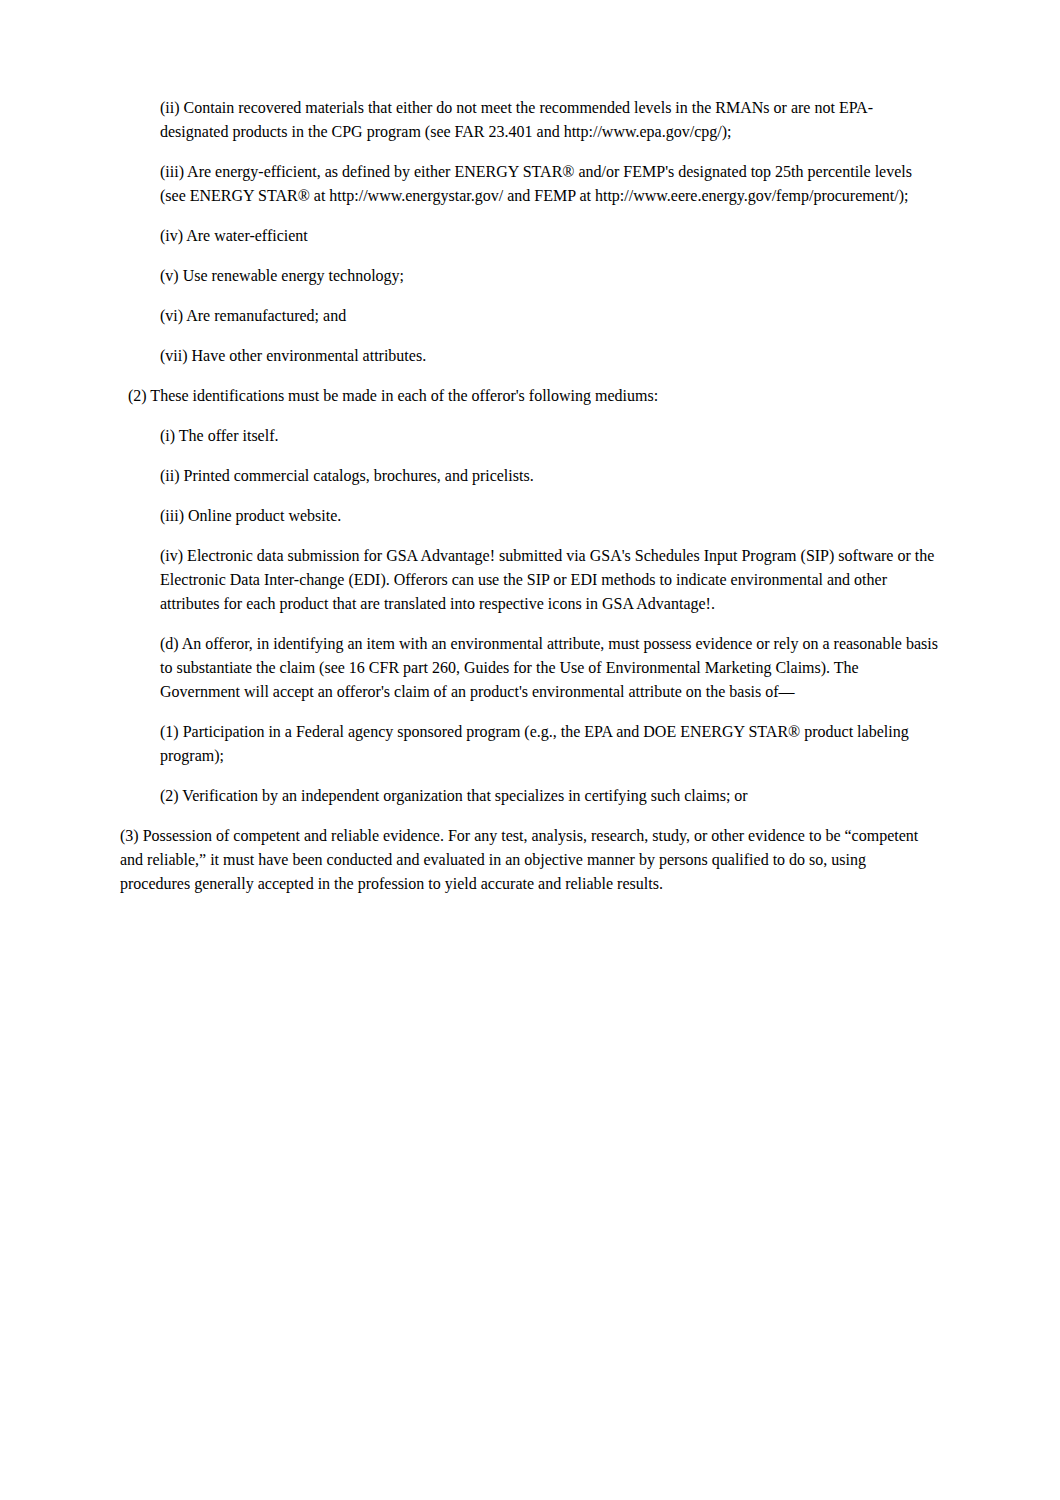(ii) Contain recovered materials that either do not meet the recommended levels in the RMANs or are not EPA-designated products in the CPG program (see FAR 23.401 and http://www.epa.gov/cpg/);
(iii) Are energy-efficient, as defined by either ENERGY STAR® and/or FEMP's designated top 25th percentile levels (see ENERGY STAR® at http://www.energystar.gov/ and FEMP at http://www.eere.energy.gov/femp/procurement/);
(iv) Are water-efficient
(v) Use renewable energy technology;
(vi) Are remanufactured; and
(vii) Have other environmental attributes.
(2) These identifications must be made in each of the offeror's following mediums:
(i) The offer itself.
(ii) Printed commercial catalogs, brochures, and pricelists.
(iii) Online product website.
(iv) Electronic data submission for GSA Advantage! submitted via GSA's Schedules Input Program (SIP) software or the Electronic Data Inter-change (EDI). Offerors can use the SIP or EDI methods to indicate environmental and other attributes for each product that are translated into respective icons in GSA Advantage!.
(d) An offeror, in identifying an item with an environmental attribute, must possess evidence or rely on a reasonable basis to substantiate the claim (see 16 CFR part 260, Guides for the Use of Environmental Marketing Claims). The Government will accept an offeror's claim of an product's environmental attribute on the basis of—
(1) Participation in a Federal agency sponsored program (e.g., the EPA and DOE ENERGY STAR® product labeling program);
(2) Verification by an independent organization that specializes in certifying such claims; or
(3) Possession of competent and reliable evidence. For any test, analysis, research, study, or other evidence to be “competent and reliable,” it must have been conducted and evaluated in an objective manner by persons qualified to do so, using procedures generally accepted in the profession to yield accurate and reliable results.